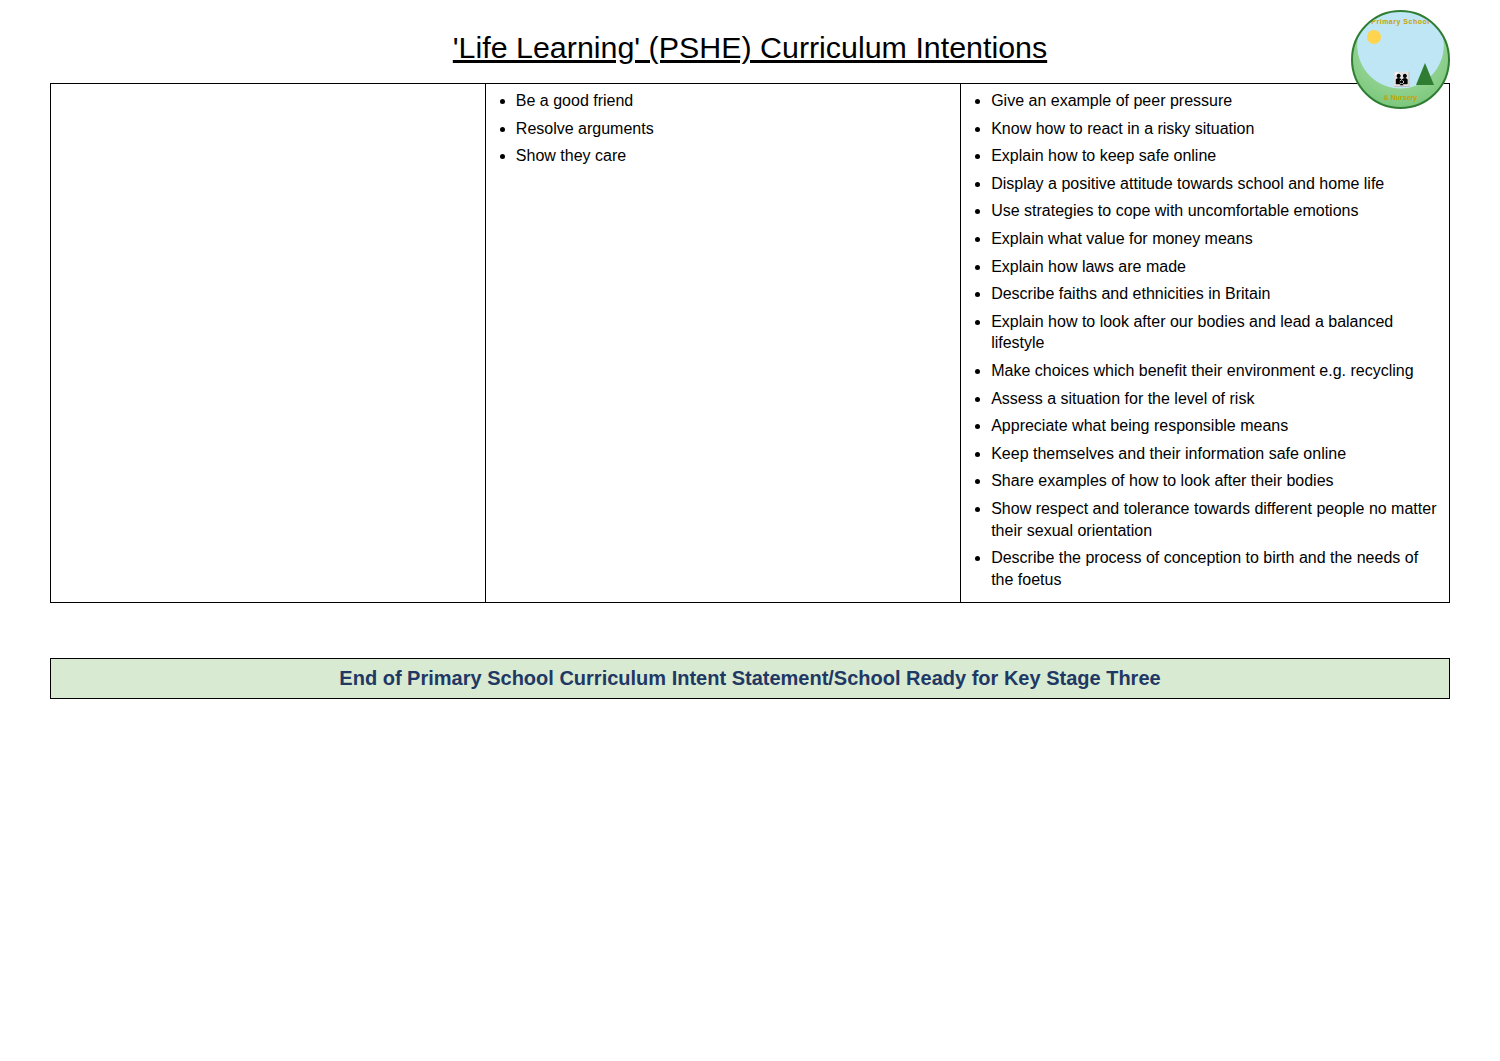'Life Learning' (PSHE) Curriculum Intentions
Primary School
👪
& Nursery
| | Be a good friend Resolve arguments Show they care | Give an example of peer pressure Know how to react in a risky situation Explain how to keep safe online Display a positive attitude towards school and home life Use strategies to cope with uncomfortable emotions Explain what value for money means Explain how laws are made Describe faiths and ethnicities in Britain Explain how to look after our bodies and lead a balanced lifestyle Make choices which benefit their environment e.g. recycling Assess a situation for the level of risk Appreciate what being responsible means Keep themselves and their information safe online Share examples of how to look after their bodies Show respect and tolerance towards different people no matter their sexual orientation Describe the process of conception to birth and the needs of the foetus |
End of Primary School Curriculum Intent Statement/School Ready for Key Stage Three